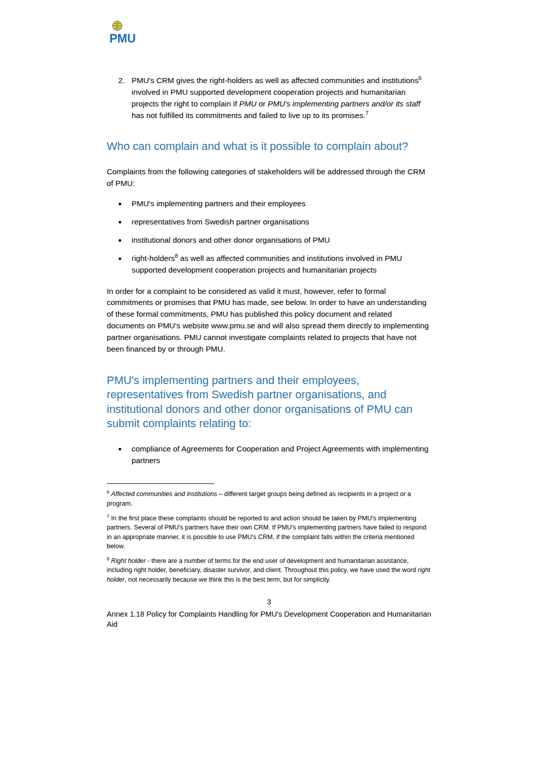PMU
PMU's CRM gives the right-holders as well as affected communities and institutions6 involved in PMU supported development cooperation projects and humanitarian projects the right to complain if PMU or PMU's implementing partners and/or its staff has not fulfilled its commitments and failed to live up to its promises.7
Who can complain and what is it possible to complain about?
Complaints from the following categories of stakeholders will be addressed through the CRM of PMU:
PMU's implementing partners and their employees
representatives from Swedish partner organisations
institutional donors and other donor organisations of PMU
right-holders8 as well as affected communities and institutions involved in PMU supported development cooperation projects and humanitarian projects
In order for a complaint to be considered as valid it must, however, refer to formal commitments or promises that PMU has made, see below. In order to have an understanding of these formal commitments, PMU has published this policy document and related documents on PMU's website www.pmu.se and will also spread them directly to implementing partner organisations. PMU cannot investigate complaints related to projects that have not been financed by or through PMU.
PMU's implementing partners and their employees, representatives from Swedish partner organisations, and institutional donors and other donor organisations of PMU can submit complaints relating to:
compliance of Agreements for Cooperation and Project Agreements with implementing partners
6 Affected communities and institutions – different target groups being defined as recipients in a project or a program.
7 In the first place these complaints should be reported to and action should be taken by PMU's implementing partners. Several of PMU's partners have their own CRM. If PMU's implementing partners have failed to respond in an appropriate manner, it is possible to use PMU's CRM, if the complaint falls within the criteria mentioned below.
8 Right holder - there are a number of terms for the end user of development and humanitarian assistance, including right holder, beneficiary, disaster survivor, and client. Throughout this policy, we have used the word right holder, not necessarily because we think this is the best term, but for simplicity.
3
Annex 1.18 Policy for Complaints Handling for PMU's Development Cooperation and Humanitarian Aid